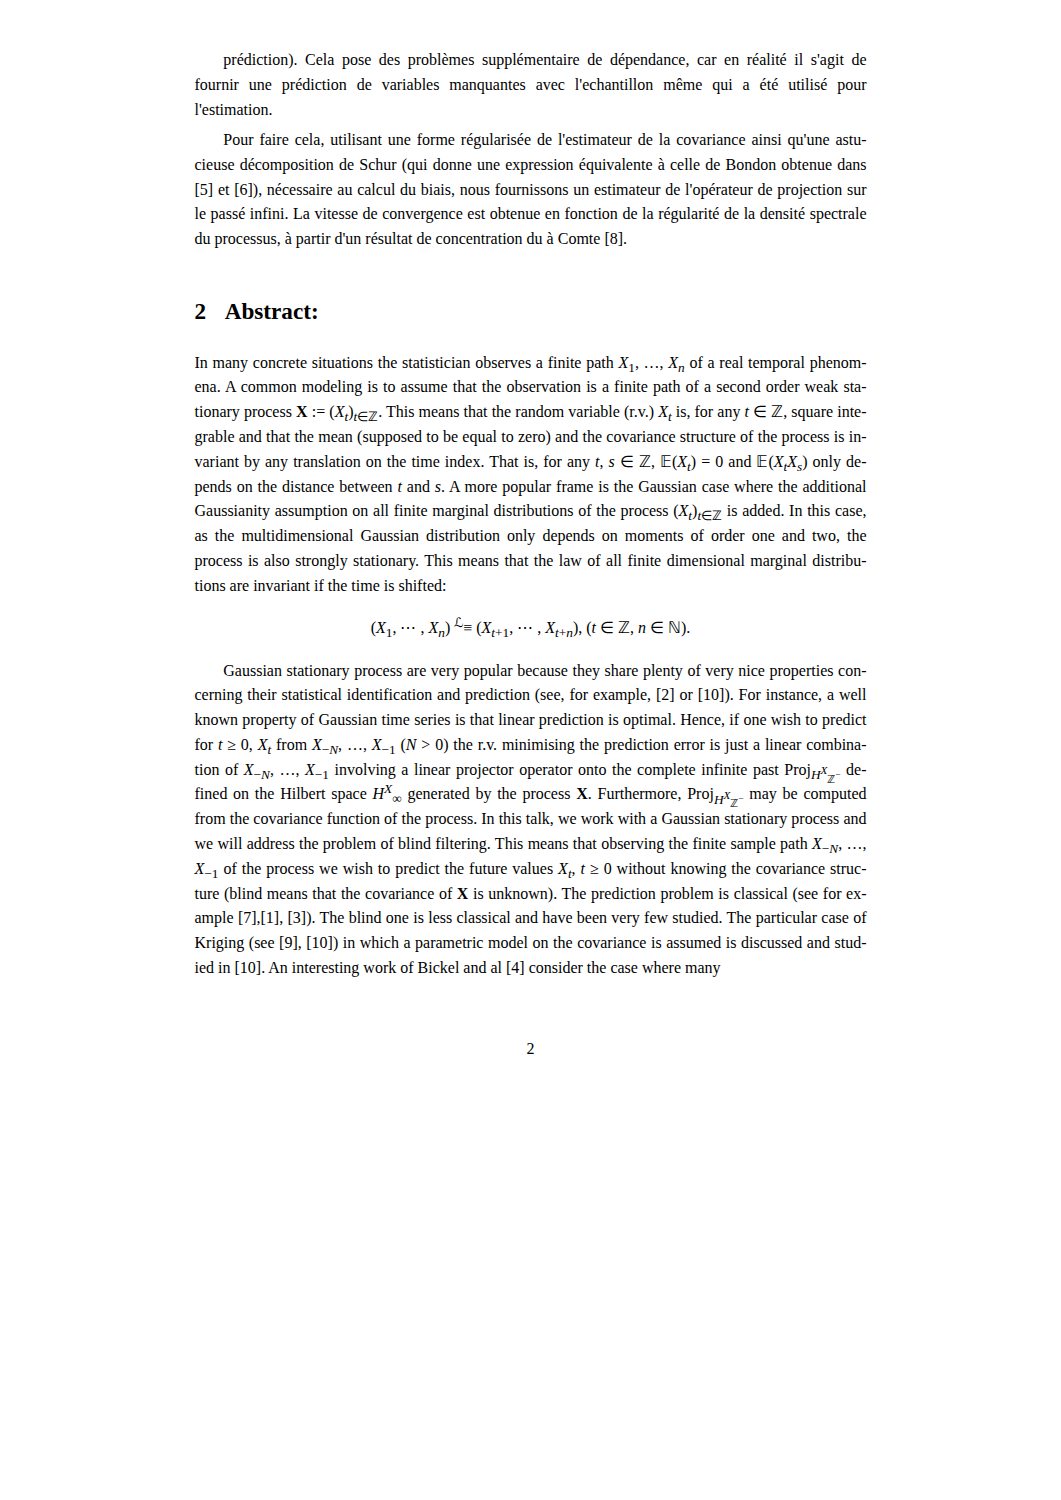prédiction). Cela pose des problèmes supplémentaire de dépendance, car en réalité il s'agit de fournir une prédiction de variables manquantes avec l'echantillon même qui a été utilisé pour l'estimation.
Pour faire cela, utilisant une forme régularisée de l'estimateur de la covariance ainsi qu'une astucieuse décomposition de Schur (qui donne une expression équivalente à celle de Bondon obtenue dans [5] et [6]), nécessaire au calcul du biais, nous fournissons un estimateur de l'opérateur de projection sur le passé infini. La vitesse de convergence est obtenue en fonction de la régularité de la densité spectrale du processus, à partir d'un résultat de concentration du à Comte [8].
2 Abstract:
In many concrete situations the statistician observes a finite path X1, …, Xn of a real temporal phenomena. A common modeling is to assume that the observation is a finite path of a second order weak stationary process X := (Xt)t∈ℤ. This means that the random variable (r.v.) Xt is, for any t ∈ ℤ, square integrable and that the mean (supposed to be equal to zero) and the covariance structure of the process is invariant by any translation on the time index. That is, for any t, s ∈ ℤ, 𝔼(Xt) = 0 and 𝔼(XtXs) only depends on the distance between t and s. A more popular frame is the Gaussian case where the additional Gaussianity assumption on all finite marginal distributions of the process (Xt)t∈ℤ is added. In this case, as the multidimensional Gaussian distribution only depends on moments of order one and two, the process is also strongly stationary. This means that the law of all finite dimensional marginal distributions are invariant if the time is shifted:
(X1, ⋯ , Xn) ℒ≡ (Xt+1, ⋯ , Xt+n), (t ∈ ℤ, n ∈ ℕ).
Gaussian stationary process are very popular because they share plenty of very nice properties concerning their statistical identification and prediction (see, for example, [2] or [10]). For instance, a well known property of Gaussian time series is that linear prediction is optimal. Hence, if one wish to predict for t ≥ 0, Xt from X−N, …, X−1 (N > 0) the r.v. minimising the prediction error is just a linear combination of X−N, …, X−1 involving a linear projector operator onto the complete infinite past ProjHXℤ− defined on the Hilbert space HX∞ generated by the process X. Furthermore, ProjHXℤ− may be computed from the covariance function of the process. In this talk, we work with a Gaussian stationary process and we will address the problem of blind filtering. This means that observing the finite sample path X−N, …, X−1 of the process we wish to predict the future values Xt, t ≥ 0 without knowing the covariance structure (blind means that the covariance of X is unknown). The prediction problem is classical (see for example [7],[1], [3]). The blind one is less classical and have been very few studied. The particular case of Kriging (see [9], [10]) in which a parametric model on the covariance is assumed is discussed and studied in [10]. An interesting work of Bickel and al [4] consider the case where many
2